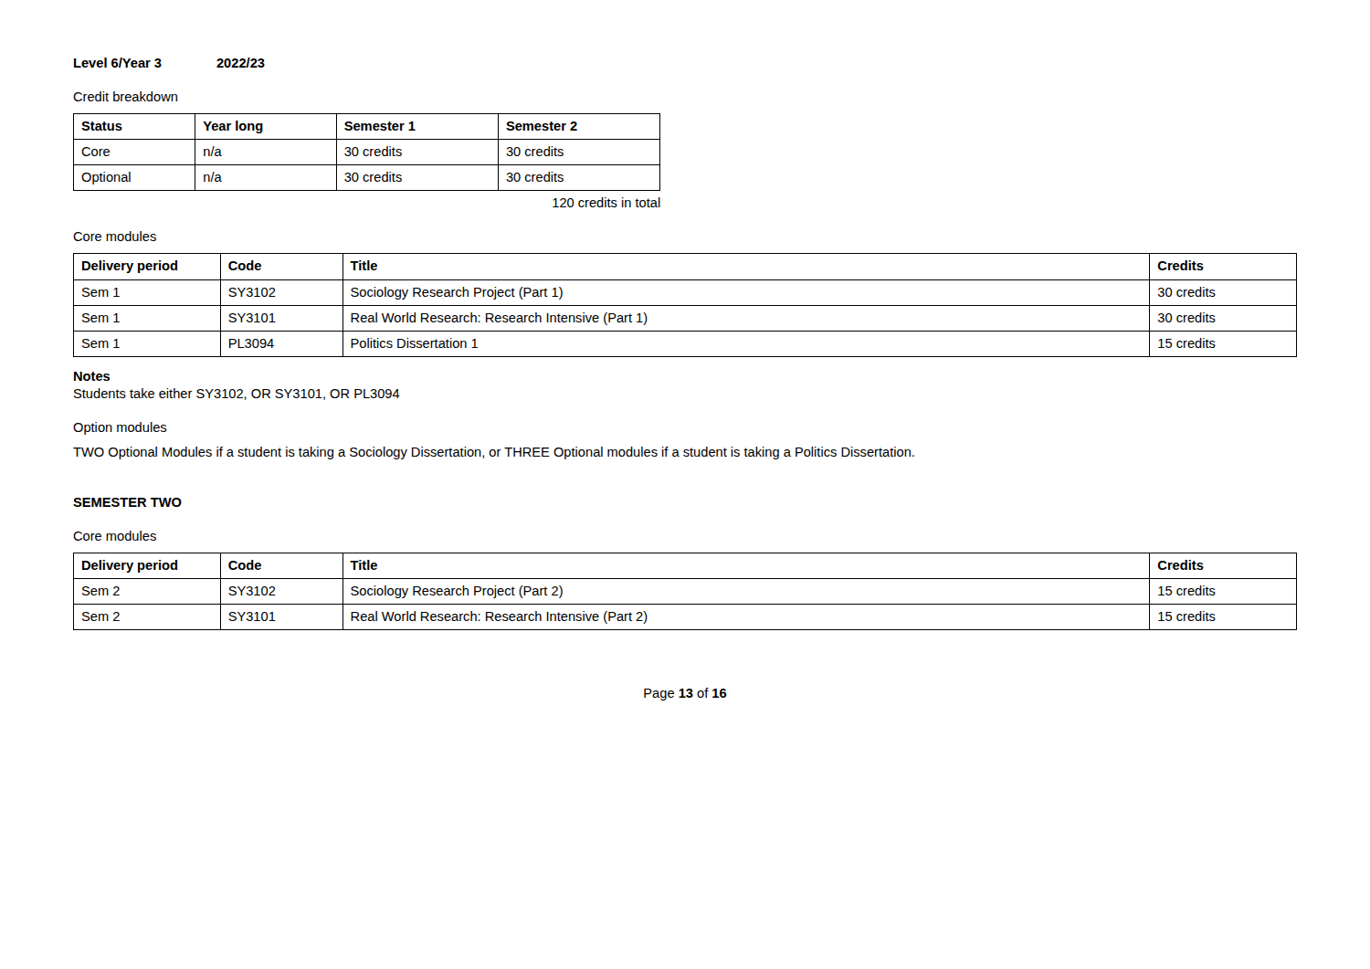Level 6/Year 32022/23
Credit breakdown
| Status | Year long | Semester 1 | Semester 2 |
| --- | --- | --- | --- |
| Core | n/a | 30 credits | 30 credits |
| Optional | n/a | 30 credits | 30 credits |
120 credits in total
Core modules
| Delivery period | Code | Title | Credits |
| --- | --- | --- | --- |
| Sem 1 | SY3102 | Sociology Research Project (Part 1) | 30 credits |
| Sem 1 | SY3101 | Real World Research: Research Intensive (Part 1) | 30 credits |
| Sem 1 | PL3094 | Politics Dissertation 1 | 15 credits |
Notes
Students take either SY3102, OR SY3101, OR PL3094
Option modules
TWO Optional Modules if a student is taking a Sociology Dissertation, or THREE Optional modules if a student is taking a Politics Dissertation.
SEMESTER TWO
Core modules
| Delivery period | Code | Title | Credits |
| --- | --- | --- | --- |
| Sem 2 | SY3102 | Sociology Research Project (Part 2) | 15 credits |
| Sem 2 | SY3101 | Real World Research: Research Intensive (Part 2) | 15 credits |
Page 13 of 16